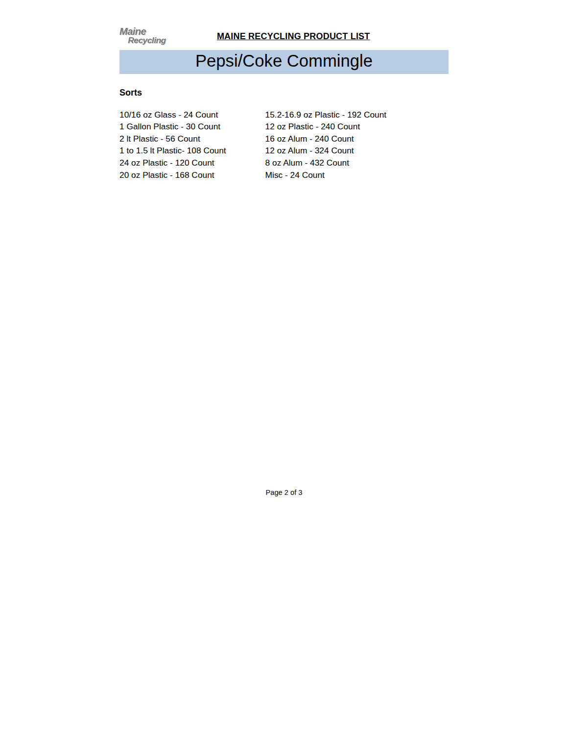Maine Recycling
MAINE RECYCLING PRODUCT LIST
Pepsi/Coke Commingle
Sorts
10/16 oz Glass - 24 Count
1 Gallon Plastic - 30 Count
2 lt Plastic - 56 Count
1 to 1.5 lt Plastic- 108 Count
24 oz Plastic - 120 Count
20 oz Plastic - 168 Count
15.2-16.9 oz Plastic - 192 Count
12 oz Plastic - 240 Count
16 oz Alum - 240 Count
12 oz Alum - 324 Count
8 oz Alum - 432 Count
Misc - 24 Count
Page 2 of 3